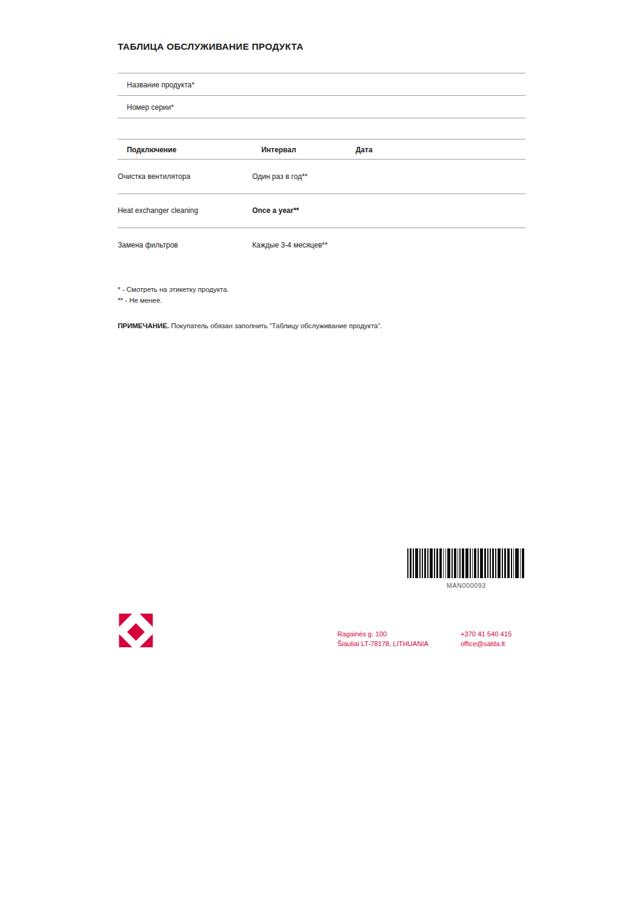Таблица обслуживание продукта
Название продукта*
Номер серии*
| Подключение | Интервал | Дата |
| --- | --- | --- |
| Очистка вентилятора | Один раз в год** | |
| Heat exchanger cleaning | Once a year** | |
| Замена фильтров | Каждые 3-4 месяцев** | |
* - Смотреть на этикетку продукта.
** - Не менее.
ПРИМЕЧАНИЕ. Покупатель обязан заполнить “Таблицу обслуживание продукта”.
MAN000093
Ragainės g. 100
Šiauliai LT-78178, LITHUANIA
+370 41 540 415
office@salda.lt